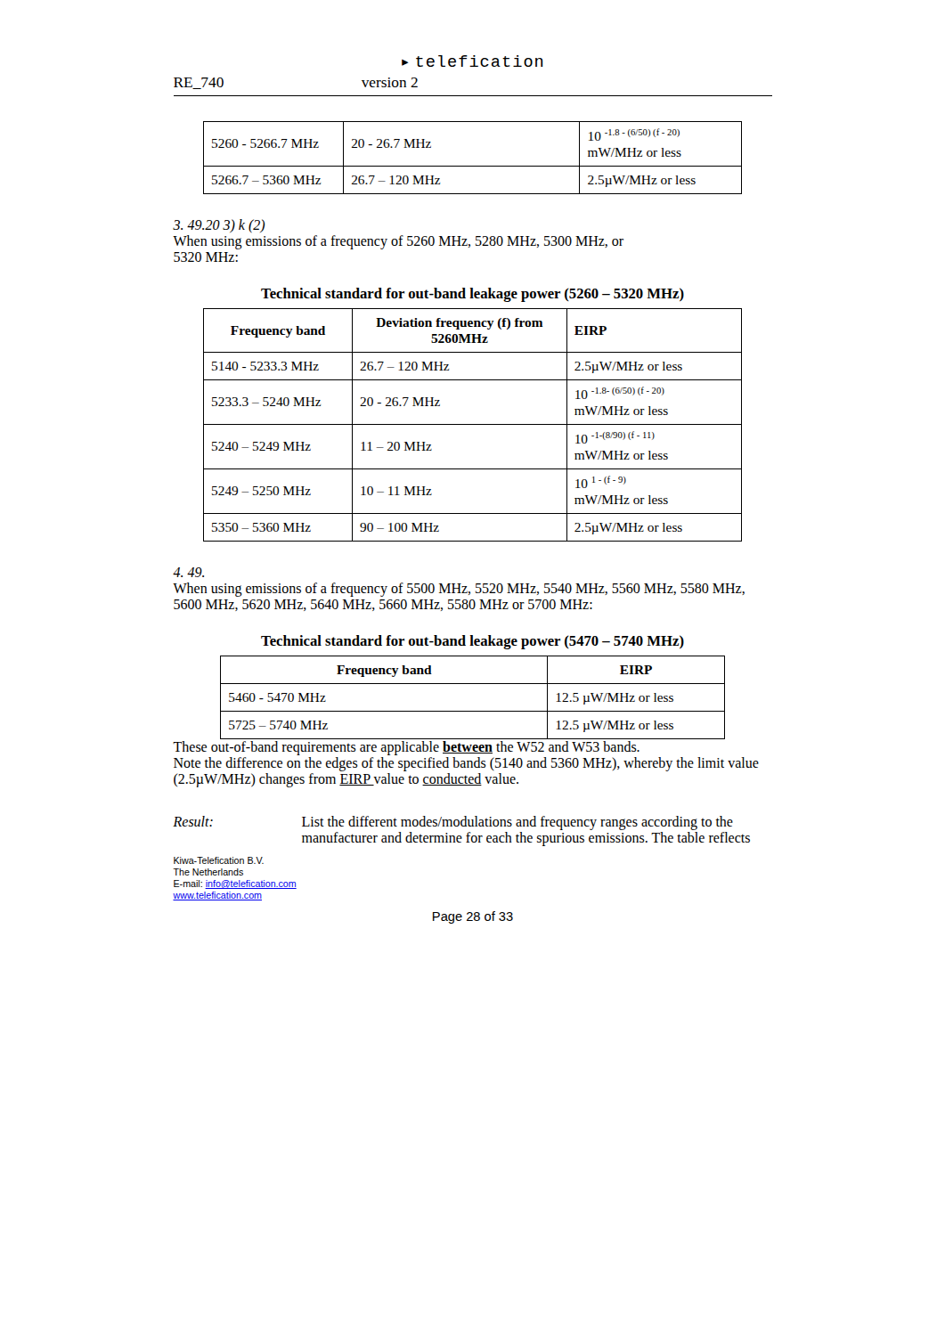▸telefication
RE_740
version 2
| 5260 - 5266.7 MHz | 20 - 26.7 MHz | 10 -1.8 - (6/50) (f - 20) mW/MHz or less |
| 5266.7 – 5360 MHz | 26.7 – 120 MHz | 2.5µW/MHz or less |
3. 49.20 3) k (2)
When using emissions of a frequency of 5260 MHz, 5280 MHz, 5300 MHz, or
5320 MHz:
Technical standard for out-band leakage power (5260 – 5320 MHz)
| Frequency band | Deviation frequency (f) from 5260MHz | EIRP |
| --- | --- | --- |
| 5140 - 5233.3 MHz | 26.7 – 120 MHz | 2.5µW/MHz or less |
| 5233.3 – 5240 MHz | 20 - 26.7 MHz | 10 -1.8- (6/50) (f - 20) mW/MHz or less |
| 5240 – 5249 MHz | 11 – 20 MHz | 10 -1-(8/90) (f - 11) mW/MHz or less |
| 5249 – 5250 MHz | 10 – 11 MHz | 10 1 - (f - 9) mW/MHz or less |
| 5350 – 5360 MHz | 90 – 100 MHz | 2.5µW/MHz or less |
4. 49.
When using emissions of a frequency of 5500 MHz, 5520 MHz, 5540 MHz, 5560 MHz, 5580 MHz, 5600 MHz, 5620 MHz, 5640 MHz, 5660 MHz, 5580 MHz or 5700 MHz:
Technical standard for out-band leakage power (5470 – 5740 MHz)
| Frequency band | EIRP |
| --- | --- |
| 5460 - 5470 MHz | 12.5 µW/MHz or less |
| 5725 – 5740 MHz | 12.5 µW/MHz or less |
These out-of-band requirements are applicable between the W52 and W53 bands.
Note the difference on the edges of the specified bands (5140 and 5360 MHz), whereby the limit value (2.5µW/MHz) changes from EIRP value to conducted value.
Result:
List the different modes/modulations and frequency ranges according to the manufacturer and determine for each the spurious emissions. The table reflects
Kiwa-Telefication B.V.
The Netherlands
E-mail: info@telefication.com
www.telefication.com
Page 28 of 33